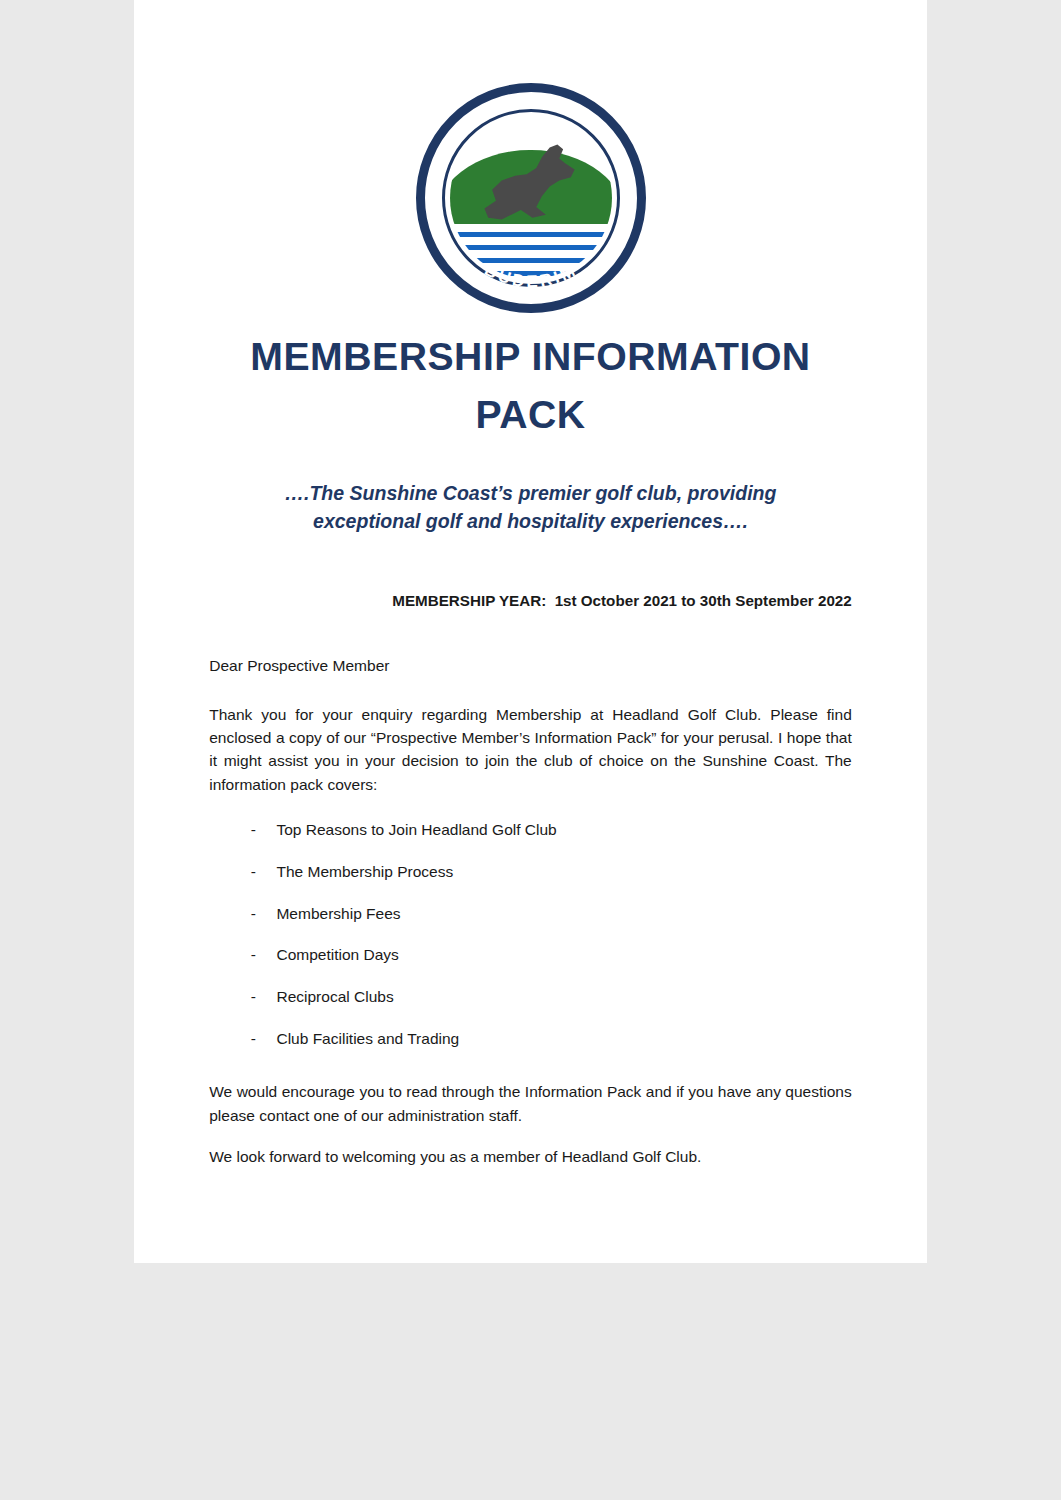HEADLAND GOLF CLUB
BUDERIM
MEMBERSHIP INFORMATION PACK
….The Sunshine Coast’s premier golf club, providing
exceptional golf and hospitality experiences….
MEMBERSHIP YEAR: 1st October 2021 to 30th September 2022
Dear Prospective Member
Thank you for your enquiry regarding Membership at Headland Golf Club. Please find enclosed a copy of our “Prospective Member’s Information Pack” for your perusal. I hope that it might assist you in your decision to join the club of choice on the Sunshine Coast. The information pack covers:
Top Reasons to Join Headland Golf Club
The Membership Process
Membership Fees
Competition Days
Reciprocal Clubs
Club Facilities and Trading
We would encourage you to read through the Information Pack and if you have any questions please contact one of our administration staff.
We look forward to welcoming you as a member of Headland Golf Club.